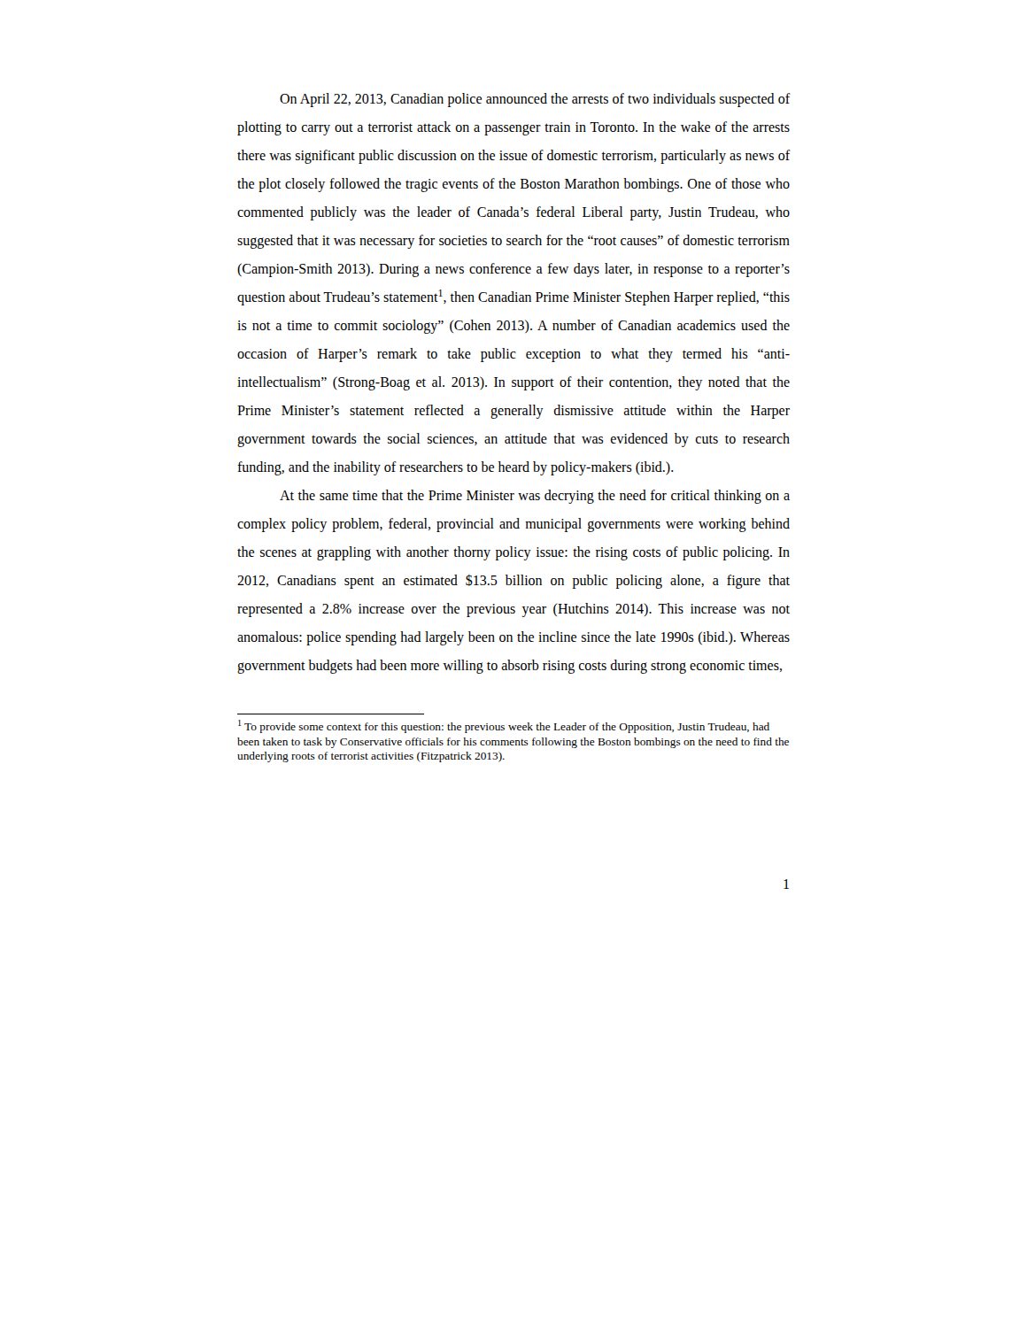On April 22, 2013, Canadian police announced the arrests of two individuals suspected of plotting to carry out a terrorist attack on a passenger train in Toronto. In the wake of the arrests there was significant public discussion on the issue of domestic terrorism, particularly as news of the plot closely followed the tragic events of the Boston Marathon bombings. One of those who commented publicly was the leader of Canada’s federal Liberal party, Justin Trudeau, who suggested that it was necessary for societies to search for the “root causes” of domestic terrorism (Campion-Smith 2013). During a news conference a few days later, in response to a reporter’s question about Trudeau’s statement1, then Canadian Prime Minister Stephen Harper replied, “this is not a time to commit sociology” (Cohen 2013). A number of Canadian academics used the occasion of Harper’s remark to take public exception to what they termed his “anti-intellectualism” (Strong-Boag et al. 2013). In support of their contention, they noted that the Prime Minister’s statement reflected a generally dismissive attitude within the Harper government towards the social sciences, an attitude that was evidenced by cuts to research funding, and the inability of researchers to be heard by policy-makers (ibid.).
At the same time that the Prime Minister was decrying the need for critical thinking on a complex policy problem, federal, provincial and municipal governments were working behind the scenes at grappling with another thorny policy issue: the rising costs of public policing. In 2012, Canadians spent an estimated $13.5 billion on public policing alone, a figure that represented a 2.8% increase over the previous year (Hutchins 2014). This increase was not anomalous: police spending had largely been on the incline since the late 1990s (ibid.). Whereas government budgets had been more willing to absorb rising costs during strong economic times,
1 To provide some context for this question: the previous week the Leader of the Opposition, Justin Trudeau, had been taken to task by Conservative officials for his comments following the Boston bombings on the need to find the underlying roots of terrorist activities (Fitzpatrick 2013).
1